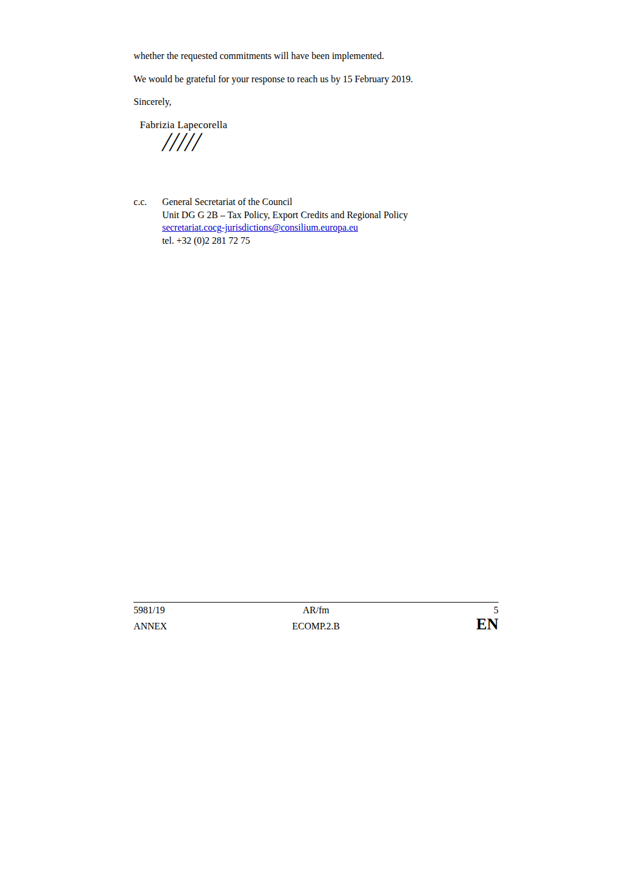whether the requested commitments will have been implemented.
We would be grateful for your response to reach us by 15 February 2019.
Sincerely,
Fabrizia Lapecorella
/////
c.c.
General Secretariat of the Council
Unit DG G 2B – Tax Policy, Export Credits and Regional Policy
secretariat.cocg-jurisdictions@consilium.europa.eu
tel. +32 (0)2 281 72 75
5981/19
AR/fm
5
ANNEX
ECOMP.2.B
EN